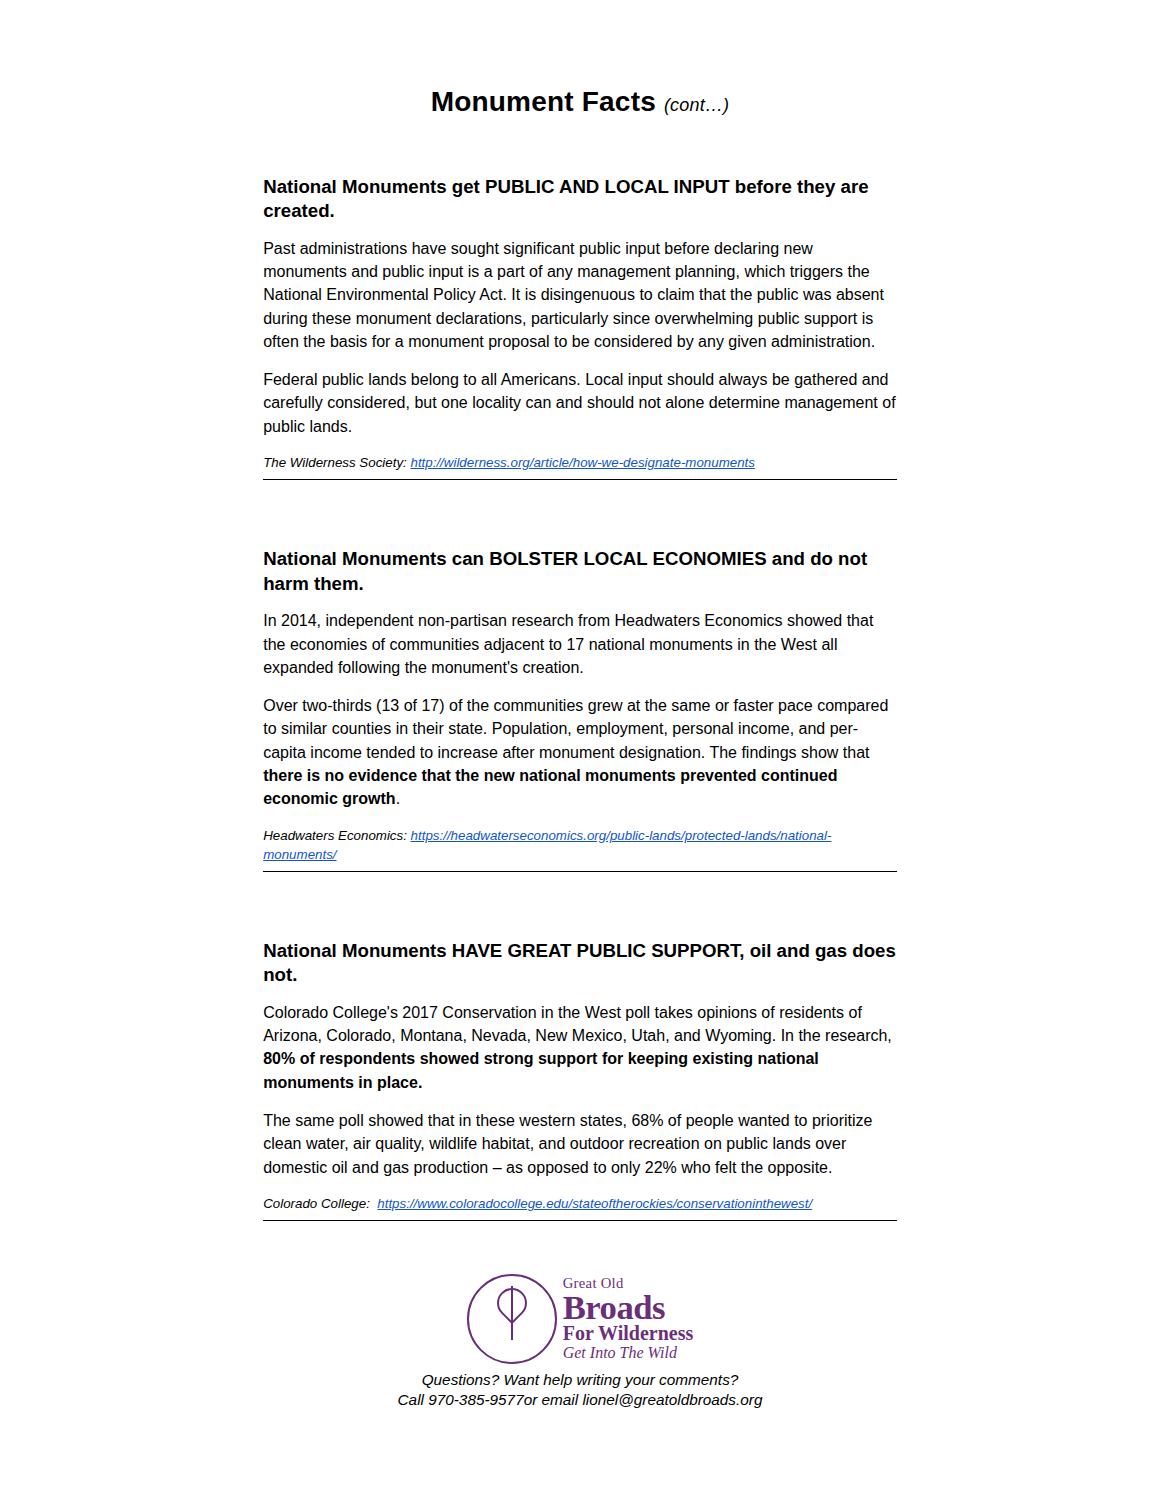Monument Facts (cont…)
National Monuments get PUBLIC AND LOCAL INPUT before they are created.
Past administrations have sought significant public input before declaring new monuments and public input is a part of any management planning, which triggers the National Environmental Policy Act. It is disingenuous to claim that the public was absent during these monument declarations, particularly since overwhelming public support is often the basis for a monument proposal to be considered by any given administration.
Federal public lands belong to all Americans. Local input should always be gathered and carefully considered, but one locality can and should not alone determine management of public lands.
The Wilderness Society: http://wilderness.org/article/how-we-designate-monuments
National Monuments can BOLSTER LOCAL ECONOMIES and do not harm them.
In 2014, independent non-partisan research from Headwaters Economics showed that the economies of communities adjacent to 17 national monuments in the West all expanded following the monument's creation.
Over two-thirds (13 of 17) of the communities grew at the same or faster pace compared to similar counties in their state. Population, employment, personal income, and per-capita income tended to increase after monument designation. The findings show that there is no evidence that the new national monuments prevented continued economic growth.
Headwaters Economics: https://headwaterseconomics.org/public-lands/protected-lands/national-monuments/
National Monuments HAVE GREAT PUBLIC SUPPORT, oil and gas does not.
Colorado College's 2017 Conservation in the West poll takes opinions of residents of Arizona, Colorado, Montana, Nevada, New Mexico, Utah, and Wyoming. In the research, 80% of respondents showed strong support for keeping existing national monuments in place.
The same poll showed that in these western states, 68% of people wanted to prioritize clean water, air quality, wildlife habitat, and outdoor recreation on public lands over domestic oil and gas production – as opposed to only 22% who felt the opposite.
Colorado College: https://www.coloradocollege.edu/stateoftherockies/conservationinthewest/
Great Old
Broads
For Wilderness
Get Into The Wild
Questions? Want help writing your comments?
Call 970-385-9577or email lionel@greatoldbroads.org